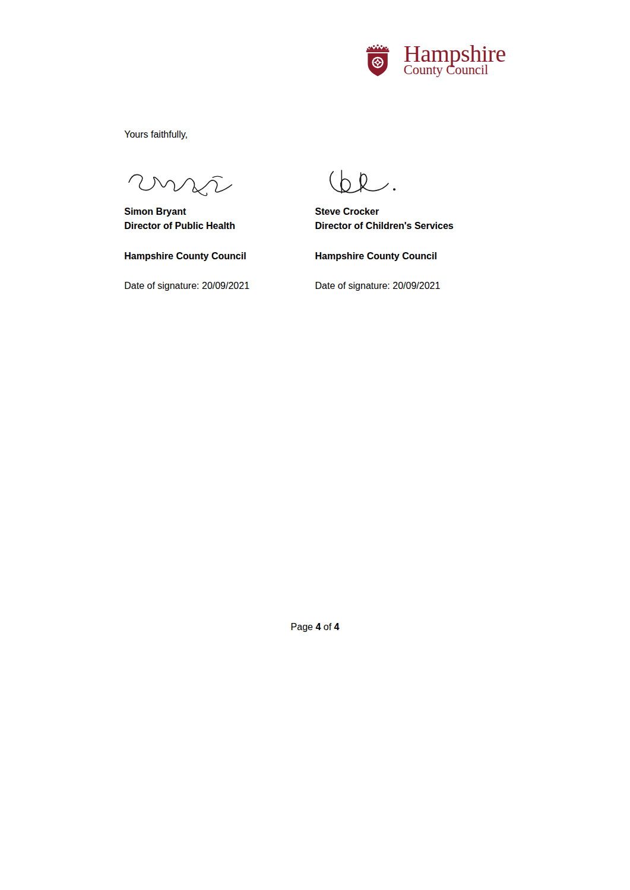Hampshire County Council
Yours faithfully,
Simon Bryant
Director of Public Health
Hampshire County Council
Date of signature: 20/09/2021
Steve Crocker
Director of Children's Services
Hampshire County Council
Date of signature: 20/09/2021
Page 4 of 4